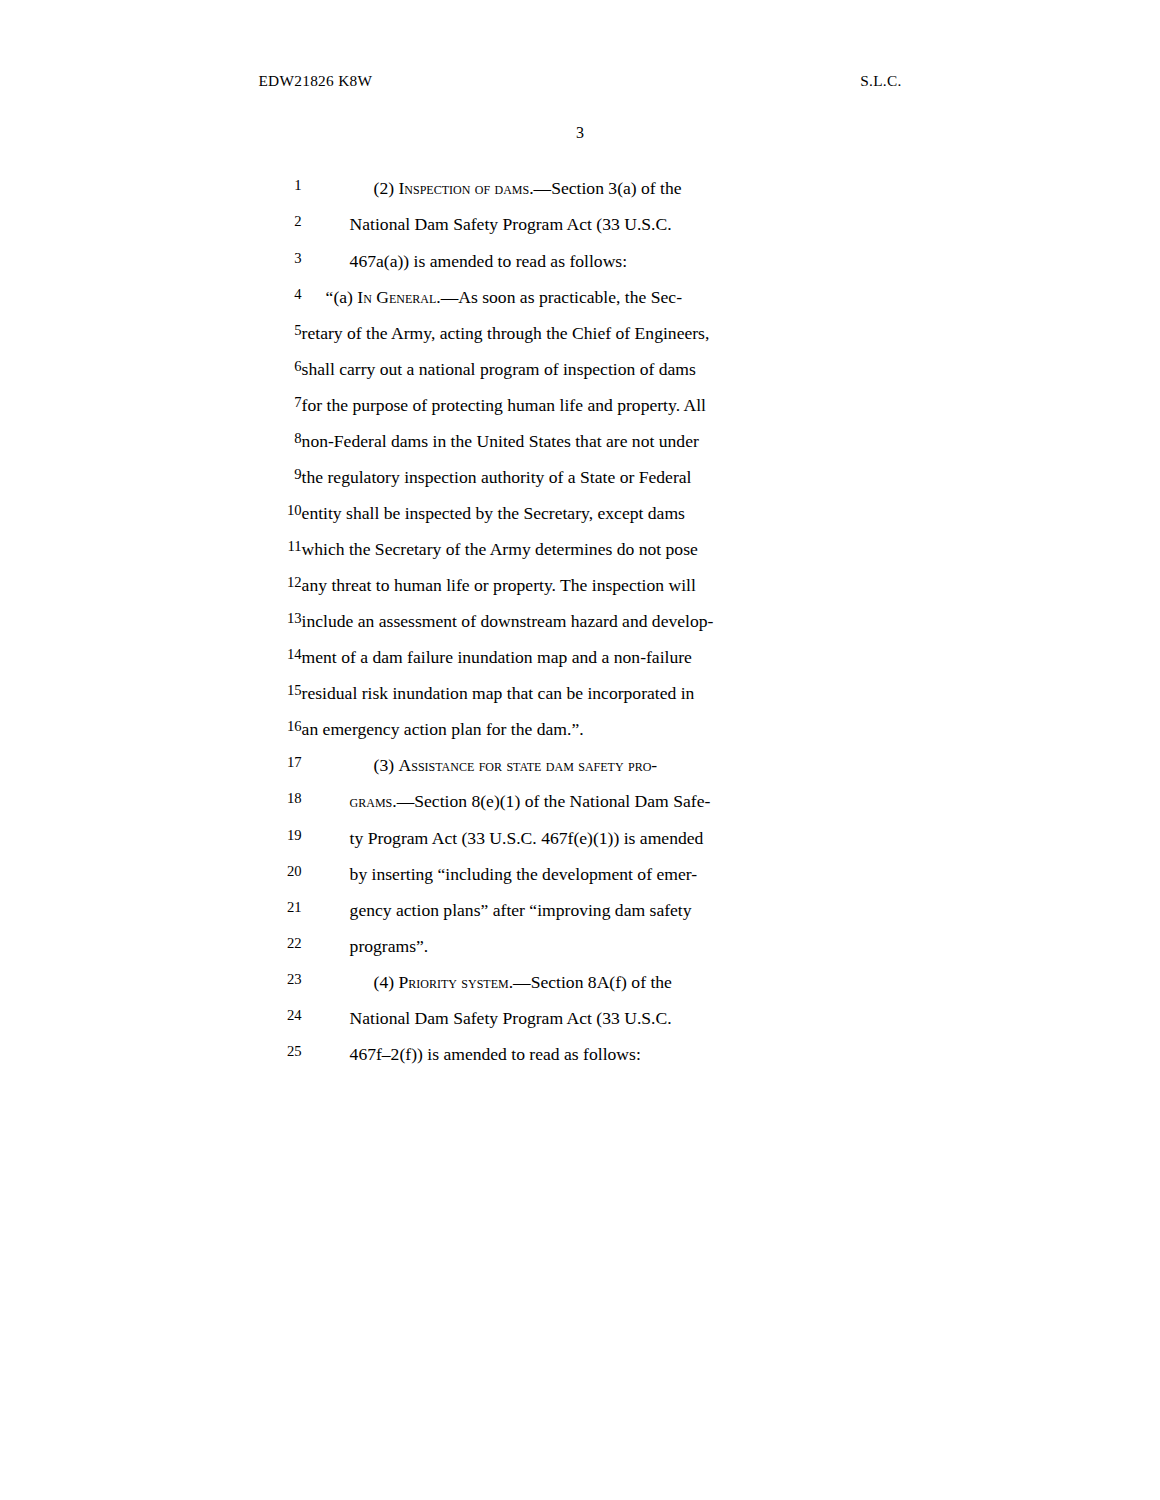EDW21826 K8W
S.L.C.
3
| 1 | (2) Inspection of dams. —Section 3(a) of the |
| 2 | National Dam Safety Program Act (33 U.S.C. |
| 3 | 467a(a)) is amended to read as follows: |
| 4 | “(a) In General. —As soon as practicable, the Sec- |
| 5 | retary of the Army, acting through the Chief of Engineers, |
| 6 | shall carry out a national program of inspection of dams |
| 7 | for the purpose of protecting human life and property. All |
| 8 | non-Federal dams in the United States that are not under |
| 9 | the regulatory inspection authority of a State or Federal |
| 10 | entity shall be inspected by the Secretary, except dams |
| 11 | which the Secretary of the Army determines do not pose |
| 12 | any threat to human life or property. The inspection will |
| 13 | include an assessment of downstream hazard and develop- |
| 14 | ment of a dam failure inundation map and a non-failure |
| 15 | residual risk inundation map that can be incorporated in |
| 16 | an emergency action plan for the dam.”. |
| 17 | (3) Assistance for state dam safety pro- |
| 18 | grams. —Section 8(e)(1) of the National Dam Safe- |
| 19 | ty Program Act (33 U.S.C. 467f(e)(1)) is amended |
| 20 | by inserting “including the development of emer- |
| 21 | gency action plans” after “improving dam safety |
| 22 | programs”. |
| 23 | (4) Priority system. —Section 8A(f) of the |
| 24 | National Dam Safety Program Act (33 U.S.C. |
| 25 | 467f–2(f)) is amended to read as follows: |